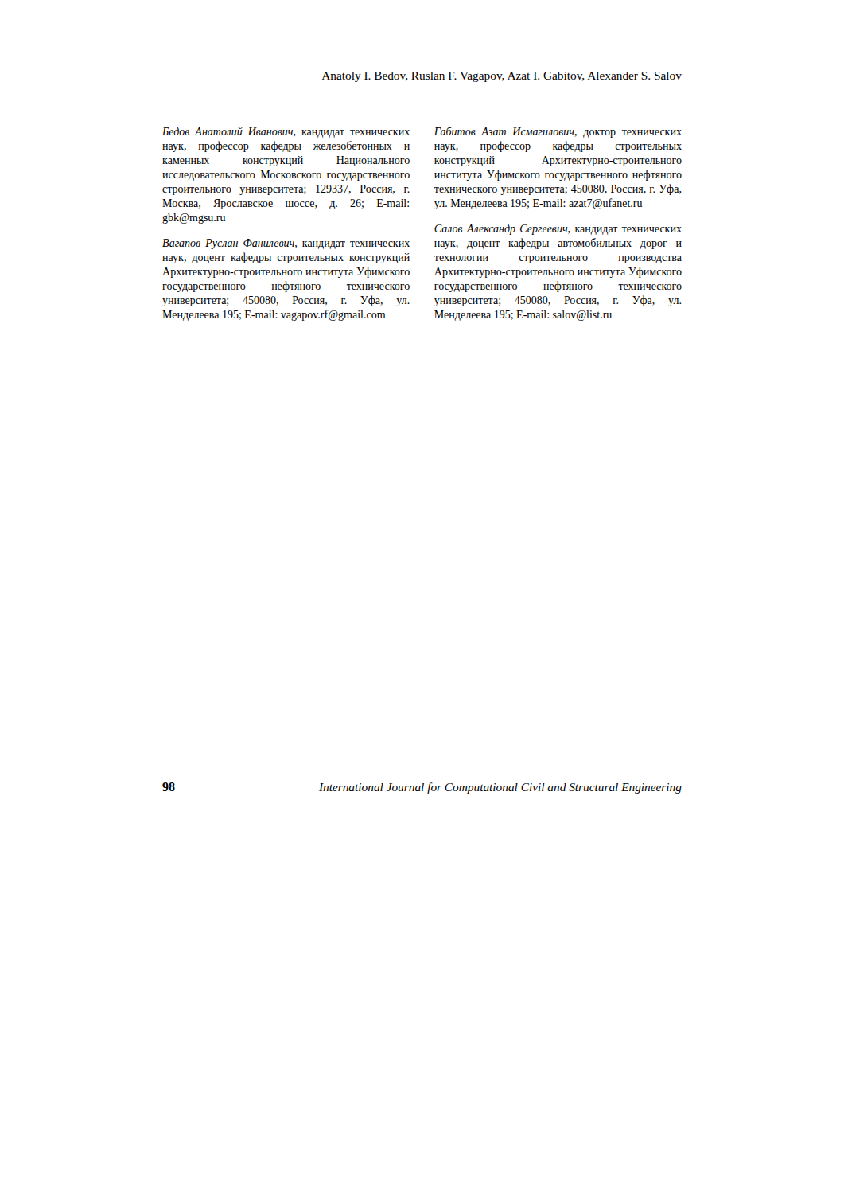Anatoly I. Bedov, Ruslan F. Vagapov, Azat I. Gabitov, Alexander S. Salov
Бедов Анатолий Иванович, кандидат технических наук, профессор кафедры железобетонных и каменных конструкций Национального исследовательского Московского государственного строительного университета; 129337, Россия, г. Москва, Ярославское шоссе, д. 26; E-mail: gbk@mgsu.ru
Вагапов Руслан Фанилевич, кандидат технических наук, доцент кафедры строительных конструкций Архитектурно-строительного института Уфимского государственного нефтяного технического университета; 450080, Россия, г. Уфа, ул. Менделеева 195; E-mail: vagapov.rf@gmail.com
Габитов Азат Исмагилович, доктор технических наук, профессор кафедры строительных конструкций Архитектурно-строительного института Уфимского государственного нефтяного технического университета; 450080, Россия, г. Уфа, ул. Менделеева 195; E-mail: azat7@ufanet.ru
Салов Александр Сергеевич, кандидат технических наук, доцент кафедры автомобильных дорог и технологии строительного производства Архитектурно-строительного института Уфимского государственного нефтяного технического университета; 450080, Россия, г. Уфа, ул. Менделеева 195; E-mail: salov@list.ru
98
International Journal for Computational Civil and Structural Engineering